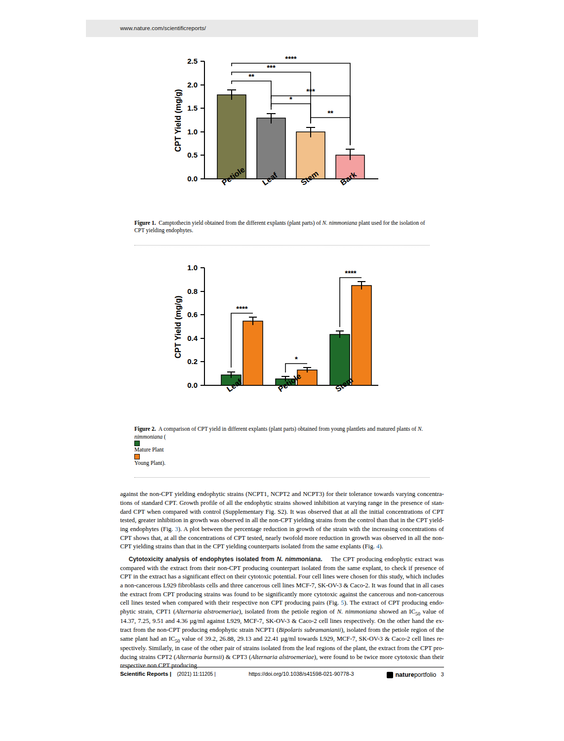www.nature.com/scientificreports/
0.0 0.5 1.0 1.5 2.0 2.5 CPT Yield (mg/g) ** *** **** * *** ** Petiole Leaf Stem Bark
Figure 1. Camptothecin yield obtained from the different explants (plant parts) of N. nimmoniana plant used for the isolation of CPT yielding endophytes.
0.0 0.2 0.4 0.6 0.8 1.0 CPT Yield (mg/g) **** * **** Leaf Petiole Stem
Figure 2. A comparison of CPT yield in different explants (plant parts) obtained from young plantlets and matured plants of N. nimmoniana ( Mature Plant Young Plant).
against the non-CPT yielding endophytic strains (NCPT1, NCPT2 and NCPT3) for their tolerance towards varying concentrations of standard CPT. Growth profile of all the endophytic strains showed inhibition at varying range in the presence of standard CPT when compared with control (Supplementary Fig. S2). It was observed that at all the initial concentrations of CPT tested, greater inhibition in growth was observed in all the non-CPT yielding strains from the control than that in the CPT yielding endophytes (Fig. 3). A plot between the percentage reduction in growth of the strain with the increasing concentrations of CPT shows that, at all the concentrations of CPT tested, nearly twofold more reduction in growth was observed in all the non-CPT yielding strains than that in the CPT yielding counterparts isolated from the same explants (Fig. 4).
Cytotoxicity analysis of endophytes isolated from N. nimmoniana. The CPT producing endophytic extract was compared with the extract from their non-CPT producing counterpart isolated from the same explant, to check if presence of CPT in the extract has a significant effect on their cytotoxic potential. Four cell lines were chosen for this study, which includes a non-cancerous L929 fibroblasts cells and three cancerous cell lines MCF-7, SK-OV-3 & Caco-2. It was found that in all cases the extract from CPT producing strains was found to be significantly more cytotoxic against the cancerous and non-cancerous cell lines tested when compared with their respective non CPT producing pairs (Fig. 5). The extract of CPT producing endophytic strain, CPT1 (Alternaria alstroemeriae), isolated from the petiole region of N. nimmoniana showed an IC50 value of 14.37, 7.25, 9.51 and 4.36 µg/ml against L929, MCF-7, SK-OV-3 & Caco-2 cell lines respectively. On the other hand the extract from the non-CPT producing endophytic strain NCPT1 (Bipolaris subramanianii), isolated from the petiole region of the same plant had an IC50 value of 39.2, 26.88, 29.13 and 22.41 µg/ml towards L929, MCF-7, SK-OV-3 & Caco-2 cell lines respectively. Similarly, in case of the other pair of strains isolated from the leaf regions of the plant, the extract from the CPT producing strains CPT2 (Alternaria burnsii) & CPT3 (Alternaria alstroemeriae), were found to be twice more cytotoxic than their respective non CPT producing
Scientific Reports | (2021) 11:11205 |
https://doi.org/10.1038/s41598-021-90778-3
nature portfolio 3